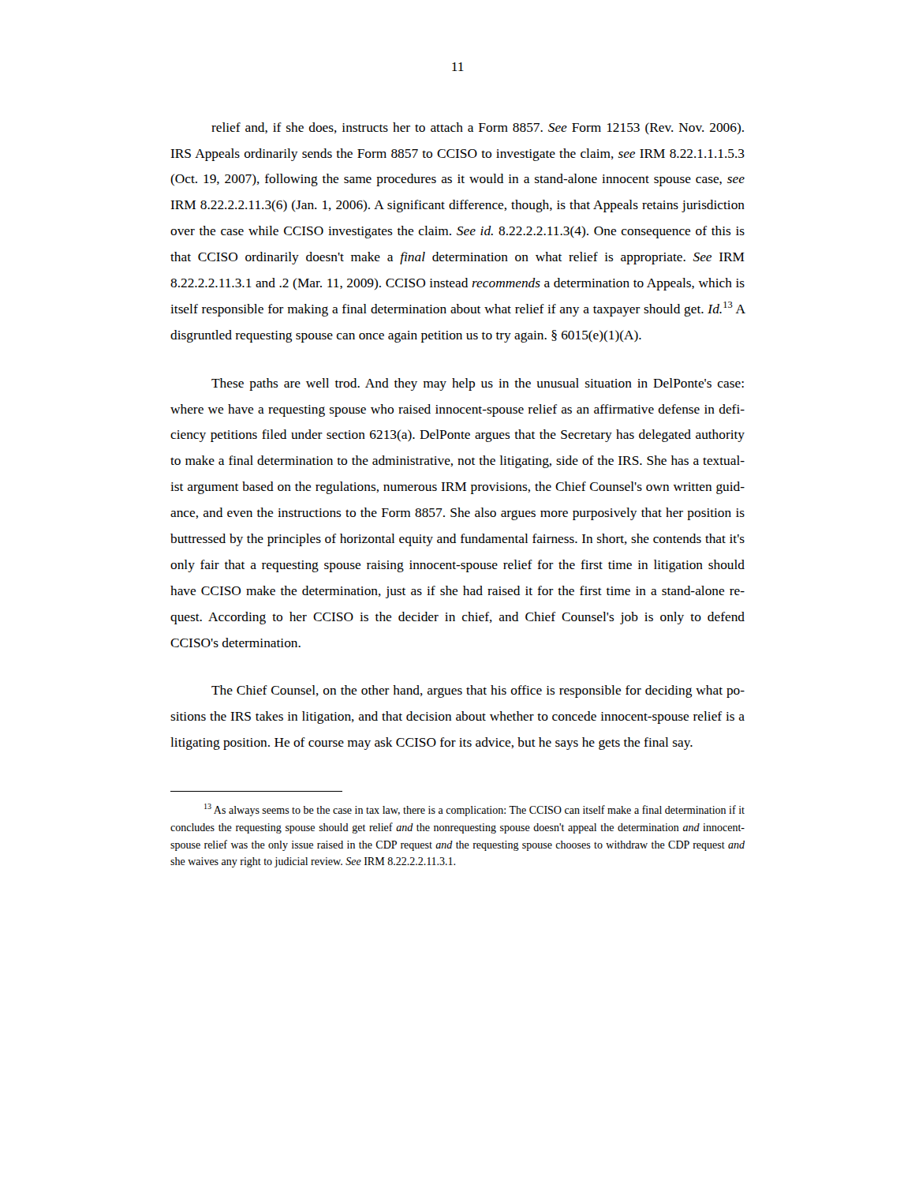11
relief and, if she does, instructs her to attach a Form 8857. See Form 12153 (Rev. Nov. 2006). IRS Appeals ordinarily sends the Form 8857 to CCISO to investigate the claim, see IRM 8.22.1.1.1.5.3 (Oct. 19, 2007), following the same procedures as it would in a stand-alone innocent spouse case, see IRM 8.22.2.2.11.3(6) (Jan. 1, 2006). A significant difference, though, is that Appeals retains jurisdiction over the case while CCISO investigates the claim. See id. 8.22.2.2.11.3(4). One consequence of this is that CCISO ordinarily doesn't make a final determination on what relief is appropriate. See IRM 8.22.2.2.11.3.1 and .2 (Mar. 11, 2009). CCISO instead recommends a determination to Appeals, which is itself responsible for making a final determination about what relief if any a taxpayer should get. Id.13 A disgruntled requesting spouse can once again petition us to try again. § 6015(e)(1)(A).
These paths are well trod. And they may help us in the unusual situation in DelPonte's case: where we have a requesting spouse who raised innocent-spouse relief as an affirmative defense in deficiency petitions filed under section 6213(a). DelPonte argues that the Secretary has delegated authority to make a final determination to the administrative, not the litigating, side of the IRS. She has a textualist argument based on the regulations, numerous IRM provisions, the Chief Counsel's own written guidance, and even the instructions to the Form 8857. She also argues more purposively that her position is buttressed by the principles of horizontal equity and fundamental fairness. In short, she contends that it's only fair that a requesting spouse raising innocent-spouse relief for the first time in litigation should have CCISO make the determination, just as if she had raised it for the first time in a stand-alone request. According to her CCISO is the decider in chief, and Chief Counsel's job is only to defend CCISO's determination.
The Chief Counsel, on the other hand, argues that his office is responsible for deciding what positions the IRS takes in litigation, and that decision about whether to concede innocent-spouse relief is a litigating position. He of course may ask CCISO for its advice, but he says he gets the final say.
13 As always seems to be the case in tax law, there is a complication: The CCISO can itself make a final determination if it concludes the requesting spouse should get relief and the nonrequesting spouse doesn't appeal the determination and innocent-spouse relief was the only issue raised in the CDP request and the requesting spouse chooses to withdraw the CDP request and she waives any right to judicial review. See IRM 8.22.2.2.11.3.1.